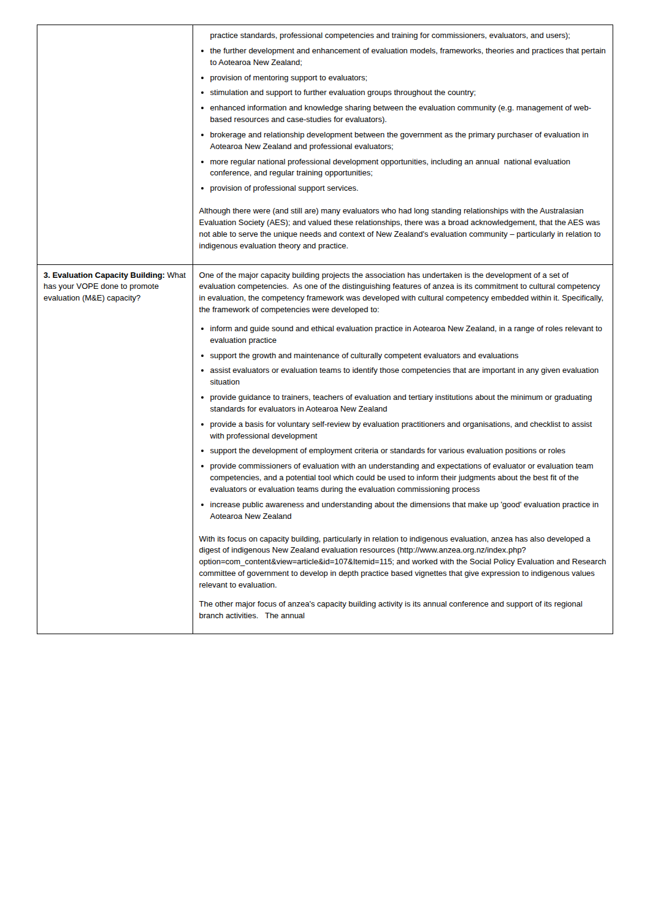| | practice standards, professional competencies and training for commissioners, evaluators, and users); the further development and enhancement of evaluation models, frameworks, theories and practices that pertain to Aotearoa New Zealand; provision of mentoring support to evaluators; stimulation and support to further evaluation groups throughout the country; enhanced information and knowledge sharing between the evaluation community (e.g. management of web-based resources and case-studies for evaluators). brokerage and relationship development between the government as the primary purchaser of evaluation in Aotearoa New Zealand and professional evaluators; more regular national professional development opportunities, including an annual national evaluation conference, and regular training opportunities; provision of professional support services. Although there were (and still are) many evaluators who had long standing relationships with the Australasian Evaluation Society (AES); and valued these relationships, there was a broad acknowledgement, that the AES was not able to serve the unique needs and context of New Zealand's evaluation community – particularly in relation to indigenous evaluation theory and practice. |
| 3. Evaluation Capacity Building: What has your VOPE done to promote evaluation (M&E) capacity? | One of the major capacity building projects the association has undertaken is the development of a set of evaluation competencies. As one of the distinguishing features of anzea is its commitment to cultural competency in evaluation, the competency framework was developed with cultural competency embedded within it. Specifically, the framework of competencies were developed to: inform and guide sound and ethical evaluation practice in Aotearoa New Zealand, in a range of roles relevant to evaluation practice support the growth and maintenance of culturally competent evaluators and evaluations assist evaluators or evaluation teams to identify those competencies that are important in any given evaluation situation provide guidance to trainers, teachers of evaluation and tertiary institutions about the minimum or graduating standards for evaluators in Aotearoa New Zealand provide a basis for voluntary self-review by evaluation practitioners and organisations, and checklist to assist with professional development support the development of employment criteria or standards for various evaluation positions or roles provide commissioners of evaluation with an understanding and expectations of evaluator or evaluation team competencies, and a potential tool which could be used to inform their judgments about the best fit of the evaluators or evaluation teams during the evaluation commissioning process increase public awareness and understanding about the dimensions that make up 'good' evaluation practice in Aotearoa New Zealand With its focus on capacity building, particularly in relation to indigenous evaluation, anzea has also developed a digest of indigenous New Zealand evaluation resources (http://www.anzea.org.nz/index.php?option=com_content&view=article&id=107&Itemid=115; and worked with the Social Policy Evaluation and Research committee of government to develop in depth practice based vignettes that give expression to indigenous values relevant to evaluation. The other major focus of anzea's capacity building activity is its annual conference and support of its regional branch activities. The annual |